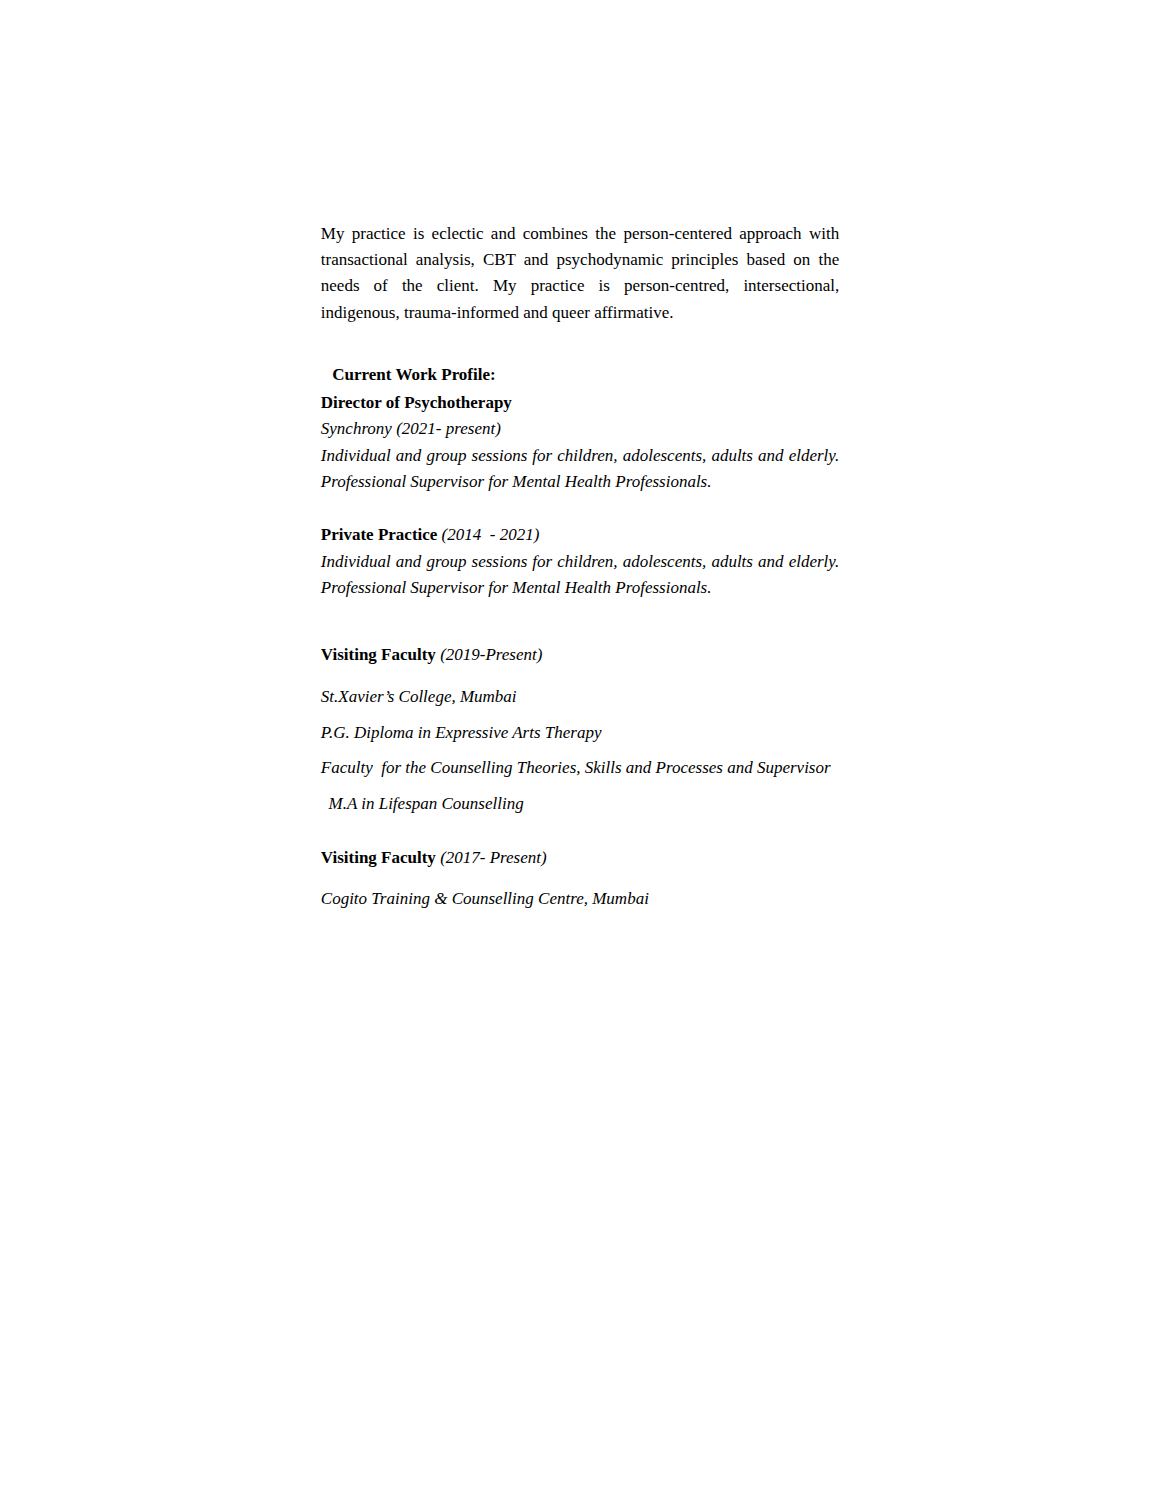My practice is eclectic and combines the person-centered approach with transactional analysis, CBT and psychodynamic principles based on the needs of the client. My practice is person-centred, intersectional, indigenous, trauma-informed and queer affirmative.
Current Work Profile:
Director of Psychotherapy
Synchrony (2021- present)
Individual and group sessions for children, adolescents, adults and elderly. Professional Supervisor for Mental Health Professionals.
Private Practice (2014 - 2021)
Individual and group sessions for children, adolescents, adults and elderly. Professional Supervisor for Mental Health Professionals.
Visiting Faculty (2019-Present)
St.Xavier’s College, Mumbai
P.G. Diploma in Expressive Arts Therapy
Faculty for the Counselling Theories, Skills and Processes and Supervisor
M.A in Lifespan Counselling
Visiting Faculty (2017- Present)
Cogito Training & Counselling Centre, Mumbai